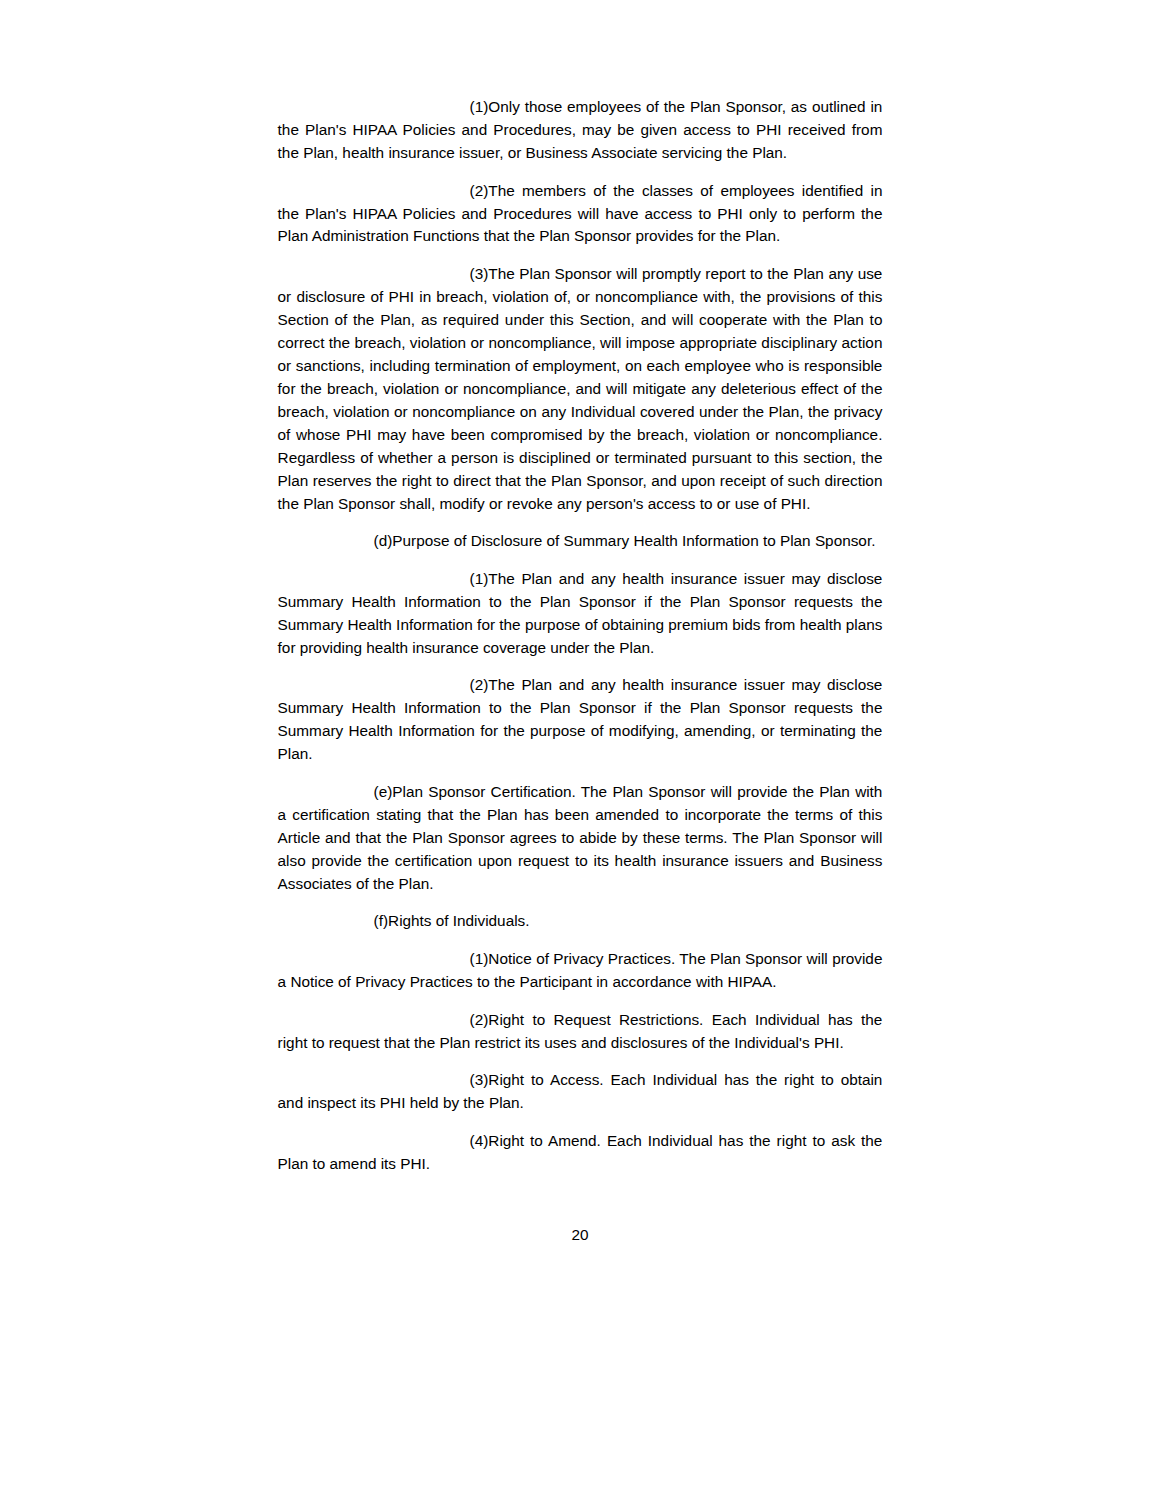(1) Only those employees of the Plan Sponsor, as outlined in the Plan's HIPAA Policies and Procedures, may be given access to PHI received from the Plan, health insurance issuer, or Business Associate servicing the Plan.
(2) The members of the classes of employees identified in the Plan's HIPAA Policies and Procedures will have access to PHI only to perform the Plan Administration Functions that the Plan Sponsor provides for the Plan.
(3) The Plan Sponsor will promptly report to the Plan any use or disclosure of PHI in breach, violation of, or noncompliance with, the provisions of this Section of the Plan, as required under this Section, and will cooperate with the Plan to correct the breach, violation or noncompliance, will impose appropriate disciplinary action or sanctions, including termination of employment, on each employee who is responsible for the breach, violation or noncompliance, and will mitigate any deleterious effect of the breach, violation or noncompliance on any Individual covered under the Plan, the privacy of whose PHI may have been compromised by the breach, violation or noncompliance. Regardless of whether a person is disciplined or terminated pursuant to this section, the Plan reserves the right to direct that the Plan Sponsor, and upon receipt of such direction the Plan Sponsor shall, modify or revoke any person's access to or use of PHI.
(d) Purpose of Disclosure of Summary Health Information to Plan Sponsor.
(1) The Plan and any health insurance issuer may disclose Summary Health Information to the Plan Sponsor if the Plan Sponsor requests the Summary Health Information for the purpose of obtaining premium bids from health plans for providing health insurance coverage under the Plan.
(2) The Plan and any health insurance issuer may disclose Summary Health Information to the Plan Sponsor if the Plan Sponsor requests the Summary Health Information for the purpose of modifying, amending, or terminating the Plan.
(e) Plan Sponsor Certification. The Plan Sponsor will provide the Plan with a certification stating that the Plan has been amended to incorporate the terms of this Article and that the Plan Sponsor agrees to abide by these terms. The Plan Sponsor will also provide the certification upon request to its health insurance issuers and Business Associates of the Plan.
(f) Rights of Individuals.
(1) Notice of Privacy Practices. The Plan Sponsor will provide a Notice of Privacy Practices to the Participant in accordance with HIPAA.
(2) Right to Request Restrictions. Each Individual has the right to request that the Plan restrict its uses and disclosures of the Individual's PHI.
(3) Right to Access. Each Individual has the right to obtain and inspect its PHI held by the Plan.
(4) Right to Amend. Each Individual has the right to ask the Plan to amend its PHI.
20